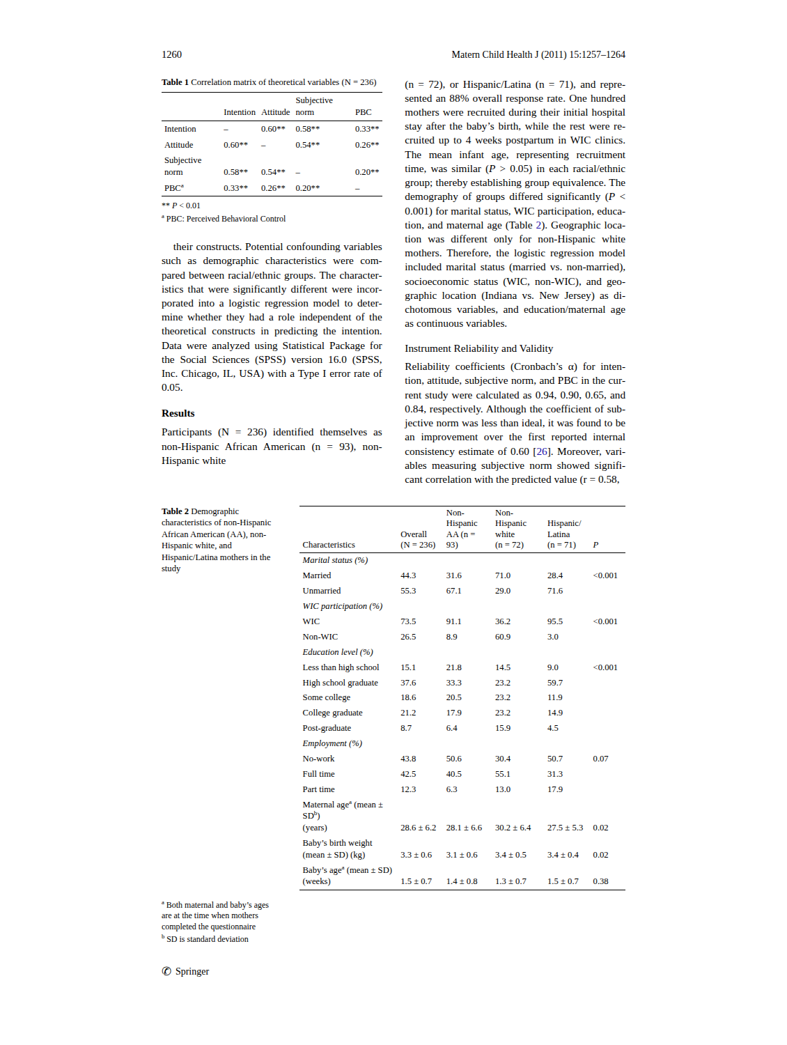1260
Matern Child Health J (2011) 15:1257–1264
Table 1 Correlation matrix of theoretical variables (N = 236)
| | Intention | Attitude | Subjective norm | PBC |
| --- | --- | --- | --- | --- |
| Intention | – | 0.60** | 0.58** | 0.33** |
| Attitude | 0.60** | – | 0.54** | 0.26** |
| Subjective norm | 0.58** | 0.54** | – | 0.20** |
| PBC a | 0.33** | 0.26** | 0.20** | – |
** P < 0.01
a PBC: Perceived Behavioral Control
their constructs. Potential confounding variables such as demographic characteristics were compared between racial/ethnic groups. The characteristics that were significantly different were incorporated into a logistic regression model to determine whether they had a role independent of the theoretical constructs in predicting the intention. Data were analyzed using Statistical Package for the Social Sciences (SPSS) version 16.0 (SPSS, Inc. Chicago, IL, USA) with a Type I error rate of 0.05.
Results
Participants (N = 236) identified themselves as non-Hispanic African American (n = 93), non-Hispanic white
(n = 72), or Hispanic/Latina (n = 71), and represented an 88% overall response rate. One hundred mothers were recruited during their initial hospital stay after the baby’s birth, while the rest were recruited up to 4 weeks postpartum in WIC clinics. The mean infant age, representing recruitment time, was similar (P > 0.05) in each racial/ethnic group; thereby establishing group equivalence. The demography of groups differed significantly (P < 0.001) for marital status, WIC participation, education, and maternal age (Table 2). Geographic location was different only for non-Hispanic white mothers. Therefore, the logistic regression model included marital status (married vs. non-married), socioeconomic status (WIC, non-WIC), and geographic location (Indiana vs. New Jersey) as dichotomous variables, and education/maternal age as continuous variables.
Instrument Reliability and Validity
Reliability coefficients (Cronbach’s α) for intention, attitude, subjective norm, and PBC in the current study were calculated as 0.94, 0.90, 0.65, and 0.84, respectively. Although the coefficient of subjective norm was less than ideal, it was found to be an improvement over the first reported internal consistency estimate of 0.60 [26]. Moreover, variables measuring subjective norm showed significant correlation with the predicted value (r = 0.58,
Table 2 Demographic characteristics of non-Hispanic African American (AA), non-Hispanic white, and Hispanic/Latina mothers in the study
| Characteristics | Overall (N = 236) | Non-Hispanic AA (n = 93) | Non-Hispanic white (n = 72) | Hispanic/ Latina (n = 71) | P |
| --- | --- | --- | --- | --- | --- |
| Marital status (%) | | | | | |
| Married | 44.3 | 31.6 | 71.0 | 28.4 | <0.001 |
| Unmarried | 55.3 | 67.1 | 29.0 | 71.6 | |
| WIC participation (%) | | | | | |
| WIC | 73.5 | 91.1 | 36.2 | 95.5 | <0.001 |
| Non-WIC | 26.5 | 8.9 | 60.9 | 3.0 | |
| Education level (%) | | | | | |
| Less than high school | 15.1 | 21.8 | 14.5 | 9.0 | <0.001 |
| High school graduate | 37.6 | 33.3 | 23.2 | 59.7 | |
| Some college | 18.6 | 20.5 | 23.2 | 11.9 | |
| College graduate | 21.2 | 17.9 | 23.2 | 14.9 | |
| Post-graduate | 8.7 | 6.4 | 15.9 | 4.5 | |
| Employment (%) | | | | | |
| No-work | 43.8 | 50.6 | 30.4 | 50.7 | 0.07 |
| Full time | 42.5 | 40.5 | 55.1 | 31.3 | |
| Part time | 12.3 | 6.3 | 13.0 | 17.9 | |
| Maternal age a (mean ± SD b ) (years) | 28.6 ± 6.2 | 28.1 ± 6.6 | 30.2 ± 6.4 | 27.5 ± 5.3 | 0.02 |
| Baby’s birth weight (mean ± SD) (kg) | 3.3 ± 0.6 | 3.1 ± 0.6 | 3.4 ± 0.5 | 3.4 ± 0.4 | 0.02 |
| Baby’s age a (mean ± SD) (weeks) | 1.5 ± 0.7 | 1.4 ± 0.8 | 1.3 ± 0.7 | 1.5 ± 0.7 | 0.38 |
a Both maternal and baby’s ages are at the time when mothers completed the questionnaire
b SD is standard deviation
✆ Springer